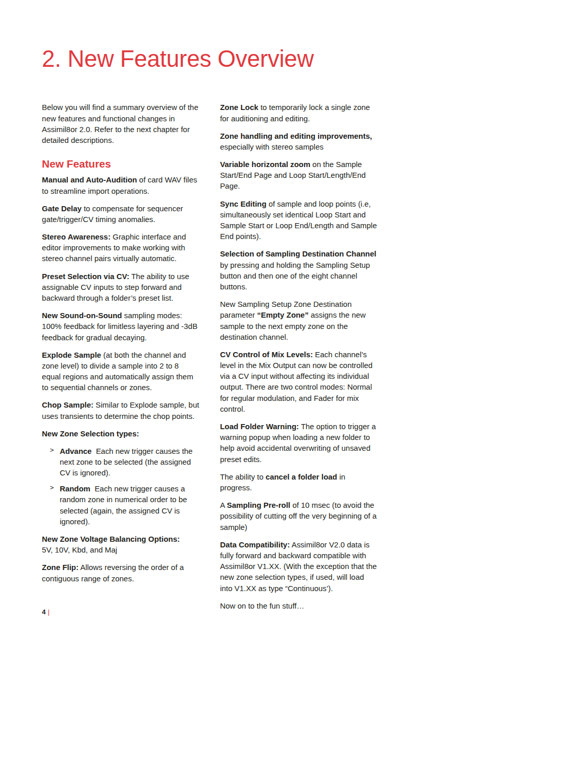2. New Features Overview
Below you will find a summary overview of the new features and functional changes in Assimil8or 2.0. Refer to the next chapter for detailed descriptions.
New Features
Manual and Auto-Audition of card WAV files to streamline import operations.
Gate Delay to compensate for sequencer gate/trigger/CV timing anomalies.
Stereo Awareness: Graphic interface and editor improvements to make working with stereo channel pairs virtually automatic.
Preset Selection via CV: The ability to use assignable CV inputs to step forward and backward through a folder’s preset list.
New Sound-on-Sound sampling modes: 100% feedback for limitless layering and -3dB feedback for gradual decaying.
Explode Sample (at both the channel and zone level) to divide a sample into 2 to 8 equal regions and automatically assign them to sequential channels or zones.
Chop Sample: Similar to Explode sample, but uses transients to determine the chop points.
New Zone Selection types:
Advance Each new trigger causes the next zone to be selected (the assigned CV is ignored).
Random Each new trigger causes a random zone in numerical order to be selected (again, the assigned CV is ignored).
New Zone Voltage Balancing Options:
5V, 10V, Kbd, and Maj
Zone Flip: Allows reversing the order of a contiguous range of zones.
Zone Lock to temporarily lock a single zone for auditioning and editing.
Zone handling and editing improvements, especially with stereo samples
Variable horizontal zoom on the Sample Start/End Page and Loop Start/Length/End Page.
Sync Editing of sample and loop points (i.e, simultaneously set identical Loop Start and Sample Start or Loop End/Length and Sample End points).
Selection of Sampling Destination Channel by pressing and holding the Sampling Setup button and then one of the eight channel buttons.
New Sampling Setup Zone Destination parameter “Empty Zone” assigns the new sample to the next empty zone on the destination channel.
CV Control of Mix Levels: Each channel’s level in the Mix Output can now be controlled via a CV input without affecting its individual output. There are two control modes: Normal for regular modulation, and Fader for mix control.
Load Folder Warning: The option to trigger a warning popup when loading a new folder to help avoid accidental overwriting of unsaved preset edits.
The ability to cancel a folder load in progress.
A Sampling Pre-roll of 10 msec (to avoid the possibility of cutting off the very beginning of a sample)
Data Compatibility: Assimil8or V2.0 data is fully forward and backward compatible with Assimil8or V1.XX. (With the exception that the new zone selection types, if used, will load into V1.XX as type “Continuous’).
Now on to the fun stuff…
4|